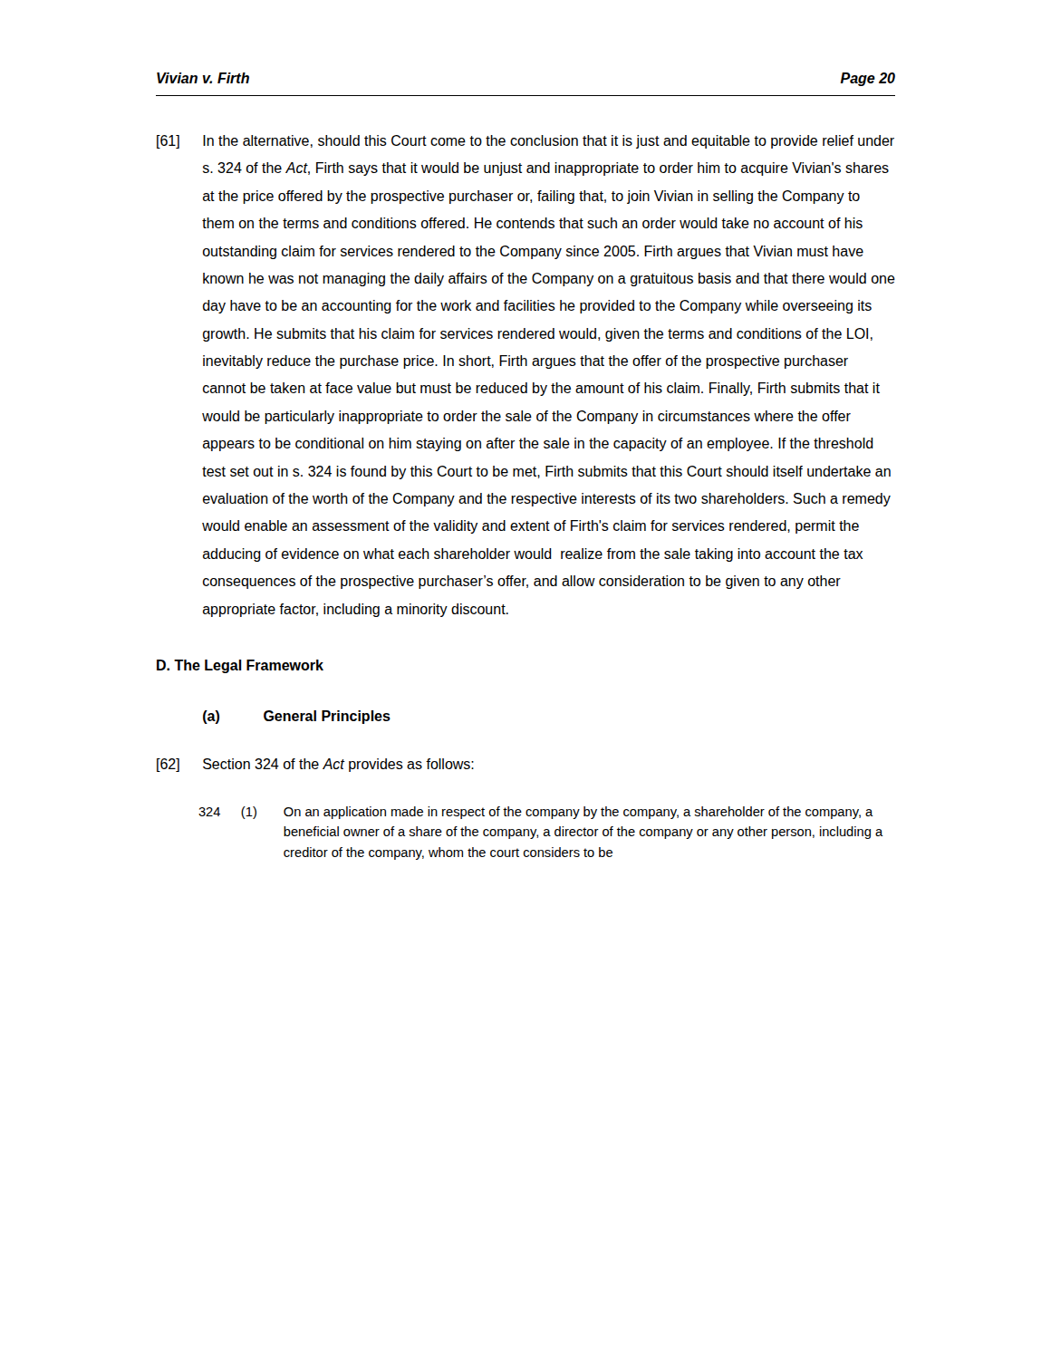Vivian v. Firth Page 20
[61] In the alternative, should this Court come to the conclusion that it is just and equitable to provide relief under s. 324 of the Act, Firth says that it would be unjust and inappropriate to order him to acquire Vivian's shares at the price offered by the prospective purchaser or, failing that, to join Vivian in selling the Company to them on the terms and conditions offered. He contends that such an order would take no account of his outstanding claim for services rendered to the Company since 2005. Firth argues that Vivian must have known he was not managing the daily affairs of the Company on a gratuitous basis and that there would one day have to be an accounting for the work and facilities he provided to the Company while overseeing its growth. He submits that his claim for services rendered would, given the terms and conditions of the LOI, inevitably reduce the purchase price. In short, Firth argues that the offer of the prospective purchaser cannot be taken at face value but must be reduced by the amount of his claim. Finally, Firth submits that it would be particularly inappropriate to order the sale of the Company in circumstances where the offer appears to be conditional on him staying on after the sale in the capacity of an employee. If the threshold test set out in s. 324 is found by this Court to be met, Firth submits that this Court should itself undertake an evaluation of the worth of the Company and the respective interests of its two shareholders. Such a remedy would enable an assessment of the validity and extent of Firth's claim for services rendered, permit the adducing of evidence on what each shareholder would realize from the sale taking into account the tax consequences of the prospective purchaser’s offer, and allow consideration to be given to any other appropriate factor, including a minority discount.
D. The Legal Framework
(a) General Principles
[62] Section 324 of the Act provides as follows:
324 (1) On an application made in respect of the company by the company, a shareholder of the company, a beneficial owner of a share of the company, a director of the company or any other person, including a creditor of the company, whom the court considers to be